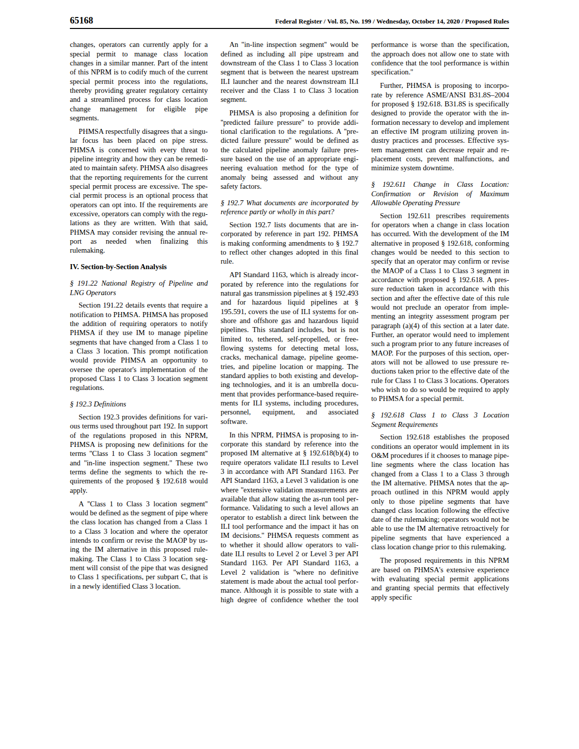65168 Federal Register / Vol. 85, No. 199 / Wednesday, October 14, 2020 / Proposed Rules
changes, operators can currently apply for a special permit to manage class location changes in a similar manner. Part of the intent of this NPRM is to codify much of the current special permit process into the regulations, thereby providing greater regulatory certainty and a streamlined process for class location change management for eligible pipe segments.
PHMSA respectfully disagrees that a singular focus has been placed on pipe stress. PHMSA is concerned with every threat to pipeline integrity and how they can be remediated to maintain safety. PHMSA also disagrees that the reporting requirements for the current special permit process are excessive. The special permit process is an optional process that operators can opt into. If the requirements are excessive, operators can comply with the regulations as they are written. With that said, PHMSA may consider revising the annual report as needed when finalizing this rulemaking.
IV. Section-by-Section Analysis
§ 191.22 National Registry of Pipeline and LNG Operators
Section 191.22 details events that require a notification to PHMSA. PHMSA has proposed the addition of requiring operators to notify PHMSA if they use IM to manage pipeline segments that have changed from a Class 1 to a Class 3 location. This prompt notification would provide PHMSA an opportunity to oversee the operator's implementation of the proposed Class 1 to Class 3 location segment regulations.
§ 192.3 Definitions
Section 192.3 provides definitions for various terms used throughout part 192. In support of the regulations proposed in this NPRM, PHMSA is proposing new definitions for the terms ''Class 1 to Class 3 location segment'' and ''in-line inspection segment.'' These two terms define the segments to which the requirements of the proposed § 192.618 would apply.
A ''Class 1 to Class 3 location segment'' would be defined as the segment of pipe where the class location has changed from a Class 1 to a Class 3 location and where the operator intends to confirm or revise the MAOP by using the IM alternative in this proposed rulemaking. The Class 1 to Class 3 location segment will consist of the pipe that was designed to Class 1 specifications, per subpart C, that is in a newly identified Class 3 location.
An ''in-line inspection segment'' would be defined as including all pipe upstream and downstream of the Class 1 to Class 3 location segment that is between the nearest upstream ILI launcher and the nearest downstream ILI receiver and the Class 1 to Class 3 location segment.
PHMSA is also proposing a definition for ''predicted failure pressure'' to provide additional clarification to the regulations. A ''predicted failure pressure'' would be defined as the calculated pipeline anomaly failure pressure based on the use of an appropriate engineering evaluation method for the type of anomaly being assessed and without any safety factors.
§ 192.7 What documents are incorporated by reference partly or wholly in this part?
Section 192.7 lists documents that are incorporated by reference in part 192. PHMSA is making conforming amendments to § 192.7 to reflect other changes adopted in this final rule.
API Standard 1163, which is already incorporated by reference into the regulations for natural gas transmission pipelines at § 192.493 and for hazardous liquid pipelines at § 195.591, covers the use of ILI systems for onshore and offshore gas and hazardous liquid pipelines. This standard includes, but is not limited to, tethered, self-propelled, or free-flowing systems for detecting metal loss, cracks, mechanical damage, pipeline geometries, and pipeline location or mapping. The standard applies to both existing and developing technologies, and it is an umbrella document that provides performance-based requirements for ILI systems, including procedures, personnel, equipment, and associated software.
In this NPRM, PHMSA is proposing to incorporate this standard by reference into the proposed IM alternative at § 192.618(b)(4) to require operators validate ILI results to Level 3 in accordance with API Standard 1163. Per API Standard 1163, a Level 3 validation is one where ''extensive validation measurements are available that allow stating the as-run tool performance. Validating to such a level allows an operator to establish a direct link between the ILI tool performance and the impact it has on IM decisions.'' PHMSA requests comment as to whether it should allow operators to validate ILI results to Level 2 or Level 3 per API Standard 1163. Per API Standard 1163, a Level 2 validation is ''where no definitive statement is made about the actual tool performance. Although it is possible to state with a high degree of confidence whether the tool performance is worse than the specification, the approach does not allow one to state with confidence that the tool performance is within specification.''
Further, PHMSA is proposing to incorporate by reference ASME/ANSI B31.8S–2004 for proposed § 192.618. B31.8S is specifically designed to provide the operator with the information necessary to develop and implement an effective IM program utilizing proven industry practices and processes. Effective system management can decrease repair and replacement costs, prevent malfunctions, and minimize system downtime.
§ 192.611 Change in Class Location: Confirmation or Revision of Maximum Allowable Operating Pressure
Section 192.611 prescribes requirements for operators when a change in class location has occurred. With the development of the IM alternative in proposed § 192.618, conforming changes would be needed to this section to specify that an operator may confirm or revise the MAOP of a Class 1 to Class 3 segment in accordance with proposed § 192.618. A pressure reduction taken in accordance with this section and after the effective date of this rule would not preclude an operator from implementing an integrity assessment program per paragraph (a)(4) of this section at a later date. Further, an operator would need to implement such a program prior to any future increases of MAOP. For the purposes of this section, operators will not be allowed to use pressure reductions taken prior to the effective date of the rule for Class 1 to Class 3 locations. Operators who wish to do so would be required to apply to PHMSA for a special permit.
§ 192.618 Class 1 to Class 3 Location Segment Requirements
Section 192.618 establishes the proposed conditions an operator would implement in its O&M procedures if it chooses to manage pipeline segments where the class location has changed from a Class 1 to a Class 3 through the IM alternative. PHMSA notes that the approach outlined in this NPRM would apply only to those pipeline segments that have changed class location following the effective date of the rulemaking; operators would not be able to use the IM alternative retroactively for pipeline segments that have experienced a class location change prior to this rulemaking.
The proposed requirements in this NPRM are based on PHMSA's extensive experience with evaluating special permit applications and granting special permits that effectively apply specific